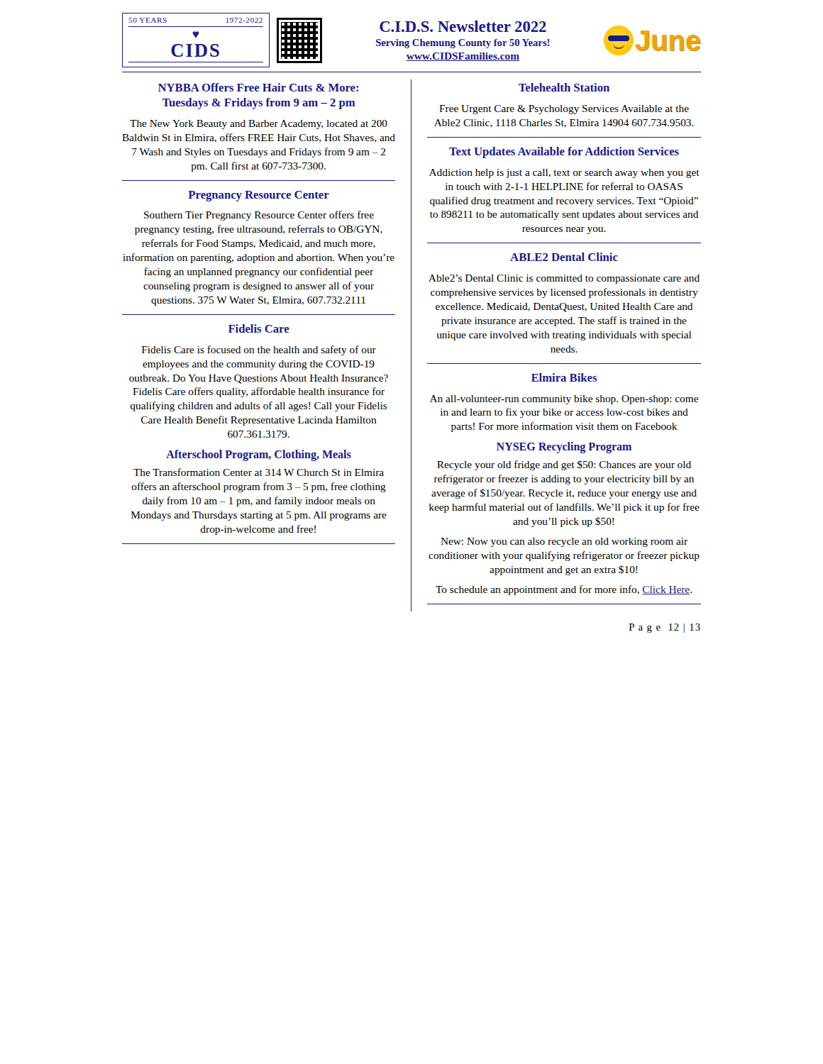50 YEARS 1972-2022
♥
CIDS
C.I.D.S. Newsletter 2022
Serving Chemung County for 50 Years!
www.CIDSFamilies.com
June
NYBBA Offers Free Hair Cuts & More:
Tuesdays & Fridays from 9 am – 2 pm
The New York Beauty and Barber Academy, located at 200 Baldwin St in Elmira, offers FREE Hair Cuts, Hot Shaves, and 7 Wash and Styles on Tuesdays and Fridays from 9 am – 2 pm. Call first at 607-733-7300.
Pregnancy Resource Center
Southern Tier Pregnancy Resource Center offers free pregnancy testing, free ultrasound, referrals to OB/GYN, referrals for Food Stamps, Medicaid, and much more, information on parenting, adoption and abortion. When you’re facing an unplanned pregnancy our confidential peer counseling program is designed to answer all of your questions. 375 W Water St, Elmira, 607.732.2111
Fidelis Care
Fidelis Care is focused on the health and safety of our employees and the community during the COVID-19 outbreak. Do You Have Questions About Health Insurance? Fidelis Care offers quality, affordable health insurance for qualifying children and adults of all ages! Call your Fidelis Care Health Benefit Representative Lacinda Hamilton 607.361.3179.
Afterschool Program, Clothing, Meals
The Transformation Center at 314 W Church St in Elmira offers an afterschool program from 3 – 5 pm, free clothing daily from 10 am – 1 pm, and family indoor meals on Mondays and Thursdays starting at 5 pm. All programs are drop-in-welcome and free!
Telehealth Station
Free Urgent Care & Psychology Services Available at the Able2 Clinic, 1118 Charles St, Elmira 14904 607.734.9503.
Text Updates Available for Addiction Services
Addiction help is just a call, text or search away when you get in touch with 2-1-1 HELPLINE for referral to OASAS qualified drug treatment and recovery services. Text “Opioid” to 898211 to be automatically sent updates about services and resources near you.
ABLE2 Dental Clinic
Able2’s Dental Clinic is committed to compassionate care and comprehensive services by licensed professionals in dentistry excellence. Medicaid, DentaQuest, United Health Care and private insurance are accepted. The staff is trained in the unique care involved with treating individuals with special needs.
Elmira Bikes
An all-volunteer-run community bike shop. Open-shop: come in and learn to fix your bike or access low-cost bikes and parts! For more information visit them on Facebook
NYSEG Recycling Program
Recycle your old fridge and get $50: Chances are your old refrigerator or freezer is adding to your electricity bill by an average of $150/year. Recycle it, reduce your energy use and keep harmful material out of landfills. We’ll pick it up for free and you’ll pick up $50!
New: Now you can also recycle an old working room air conditioner with your qualifying refrigerator or freezer pickup appointment and get an extra $10!
To schedule an appointment and for more info, Click Here.
P a g e 12 | 13